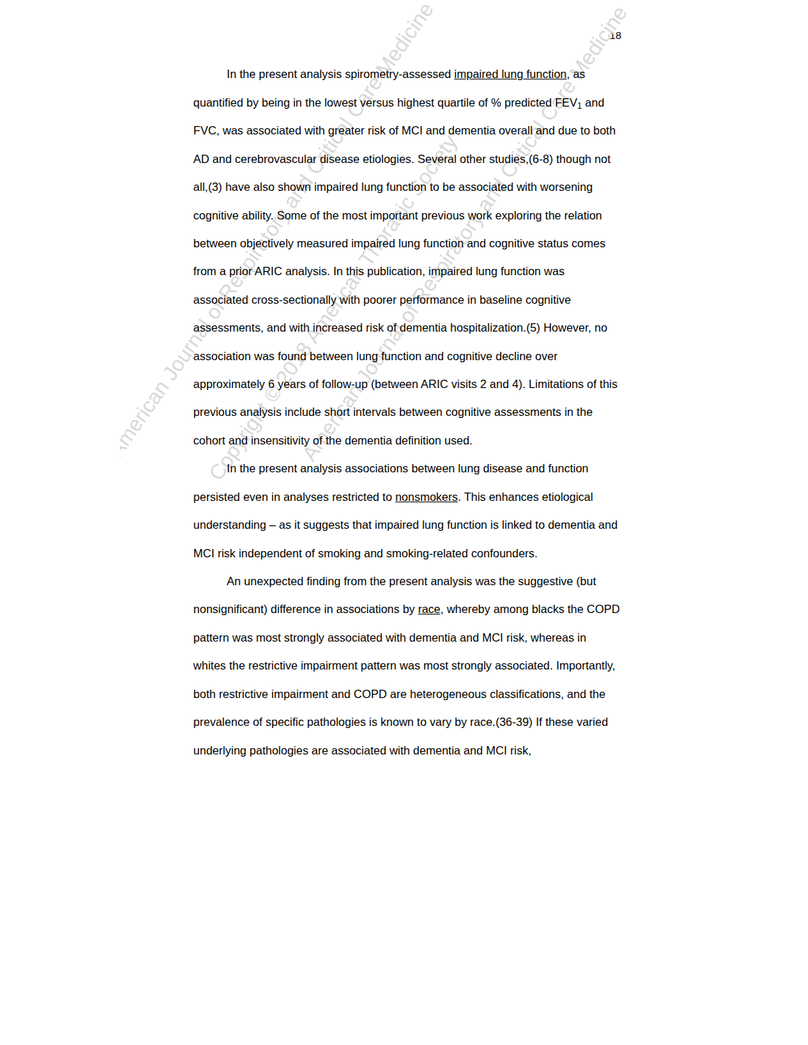18
American Journal of Respiratory and Critical Care Medicine
Copyright © 2018 American Thoracic Society
American Journal of Respiratory and Critical Care Medicine
In the present analysis spirometry-assessed impaired lung function, as quantified by being in the lowest versus highest quartile of % predicted FEV1 and FVC, was associated with greater risk of MCI and dementia overall and due to both AD and cerebrovascular disease etiologies. Several other studies,(6-8) though not all,(3) have also shown impaired lung function to be associated with worsening cognitive ability. Some of the most important previous work exploring the relation between objectively measured impaired lung function and cognitive status comes from a prior ARIC analysis. In this publication, impaired lung function was associated cross-sectionally with poorer performance in baseline cognitive assessments, and with increased risk of dementia hospitalization.(5) However, no association was found between lung function and cognitive decline over approximately 6 years of follow-up (between ARIC visits 2 and 4). Limitations of this previous analysis include short intervals between cognitive assessments in the cohort and insensitivity of the dementia definition used.
In the present analysis associations between lung disease and function persisted even in analyses restricted to nonsmokers. This enhances etiological understanding – as it suggests that impaired lung function is linked to dementia and MCI risk independent of smoking and smoking-related confounders.
An unexpected finding from the present analysis was the suggestive (but nonsignificant) difference in associations by race, whereby among blacks the COPD pattern was most strongly associated with dementia and MCI risk, whereas in whites the restrictive impairment pattern was most strongly associated. Importantly, both restrictive impairment and COPD are heterogeneous classifications, and the prevalence of specific pathologies is known to vary by race.(36-39) If these varied underlying pathologies are associated with dementia and MCI risk,